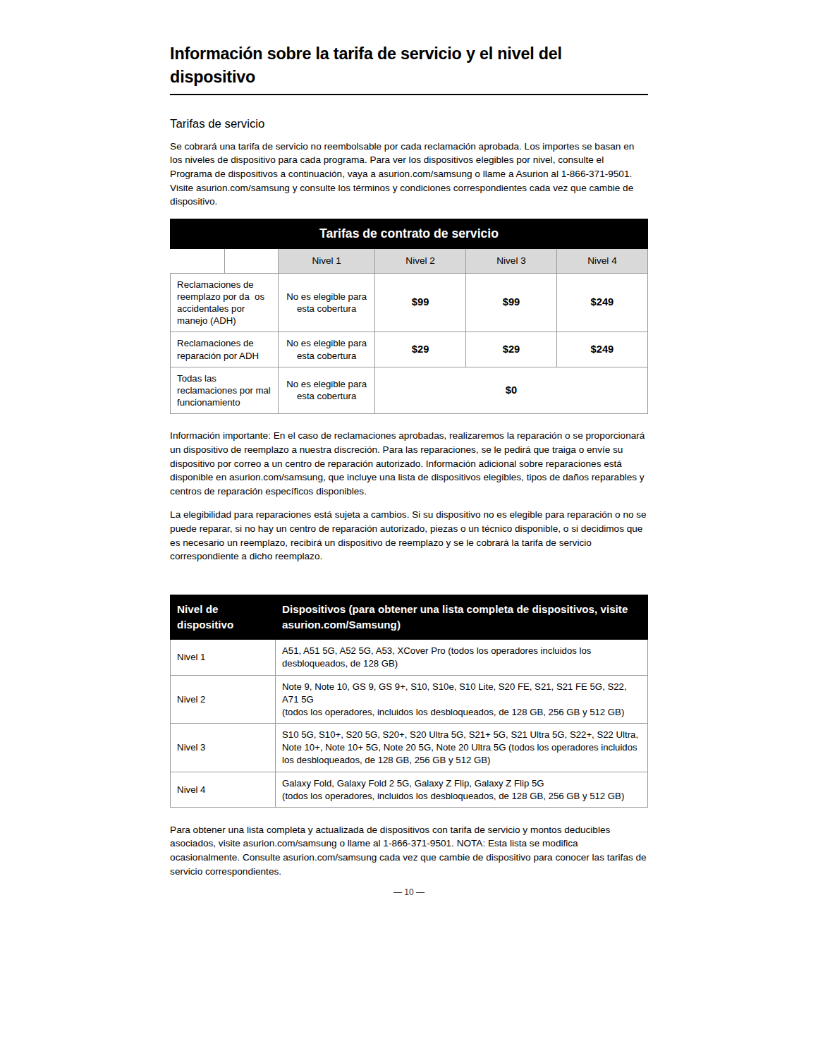Información sobre la tarifa de servicio y el nivel del dispositivo
Tarifas de servicio
Se cobrará una tarifa de servicio no reembolsable por cada reclamación aprobada. Los importes se basan en los niveles de dispositivo para cada programa. Para ver los dispositivos elegibles por nivel, consulte el Programa de dispositivos a continuación, vaya a asurion.com/samsung o llame a Asurion al 1-866-371-9501. Visite asurion.com/samsung y consulte los términos y condiciones correspondientes cada vez que cambie de dispositivo.
| Tarifas de contrato de servicio |
| --- |
| | | Nivel 1 | Nivel 2 | Nivel 3 | Nivel 4 |
| Reclamaciones de reemplazo por da os accidentales por manejo (ADH) | No es elegible para esta cobertura | $99 | $99 | $249 |
| Reclamaciones de reparación por ADH | No es elegible para esta cobertura | $29 | $29 | $249 |
| Todas las reclamaciones por mal funcionamiento | No es elegible para esta cobertura | $0 |
Información importante: En el caso de reclamaciones aprobadas, realizaremos la reparación o se proporcionará un dispositivo de reemplazo a nuestra discreción. Para las reparaciones, se le pedirá que traiga o envíe su dispositivo por correo a un centro de reparación autorizado. Información adicional sobre reparaciones está disponible en asurion.com/samsung, que incluye una lista de dispositivos elegibles, tipos de daños reparables y centros de reparación específicos disponibles.
La elegibilidad para reparaciones está sujeta a cambios. Si su dispositivo no es elegible para reparación o no se puede reparar, si no hay un centro de reparación autorizado, piezas o un técnico disponible, o si decidimos que es necesario un reemplazo, recibirá un dispositivo de reemplazo y se le cobrará la tarifa de servicio correspondiente a dicho reemplazo.
| Nivel de dispositivo | Dispositivos (para obtener una lista completa de dispositivos, visite asurion.com/Samsung) |
| --- | --- |
| Nivel 1 | A51, A51 5G, A52 5G, A53, XCover Pro (todos los operadores incluidos los desbloqueados, de 128 GB) |
| Nivel 2 | Note 9, Note 10, GS 9, GS 9+, S10, S10e, S10 Lite, S20 FE, S21, S21 FE 5G, S22, A71 5G (todos los operadores, incluidos los desbloqueados, de 128 GB, 256 GB y 512 GB) |
| Nivel 3 | S10 5G, S10+, S20 5G, S20+, S20 Ultra 5G, S21+ 5G, S21 Ultra 5G, S22+, S22 Ultra, Note 10+, Note 10+ 5G, Note 20 5G, Note 20 Ultra 5G (todos los operadores incluidos los desbloqueados, de 128 GB, 256 GB y 512 GB) |
| Nivel 4 | Galaxy Fold, Galaxy Fold 2 5G, Galaxy Z Flip, Galaxy Z Flip 5G (todos los operadores, incluidos los desbloqueados, de 128 GB, 256 GB y 512 GB) |
Para obtener una lista completa y actualizada de dispositivos con tarifa de servicio y montos deducibles asociados, visite asurion.com/samsung o llame al 1-866-371-9501. NOTA: Esta lista se modifica ocasionalmente. Consulte asurion.com/samsung cada vez que cambie de dispositivo para conocer las tarifas de servicio correspondientes.
— 10 —